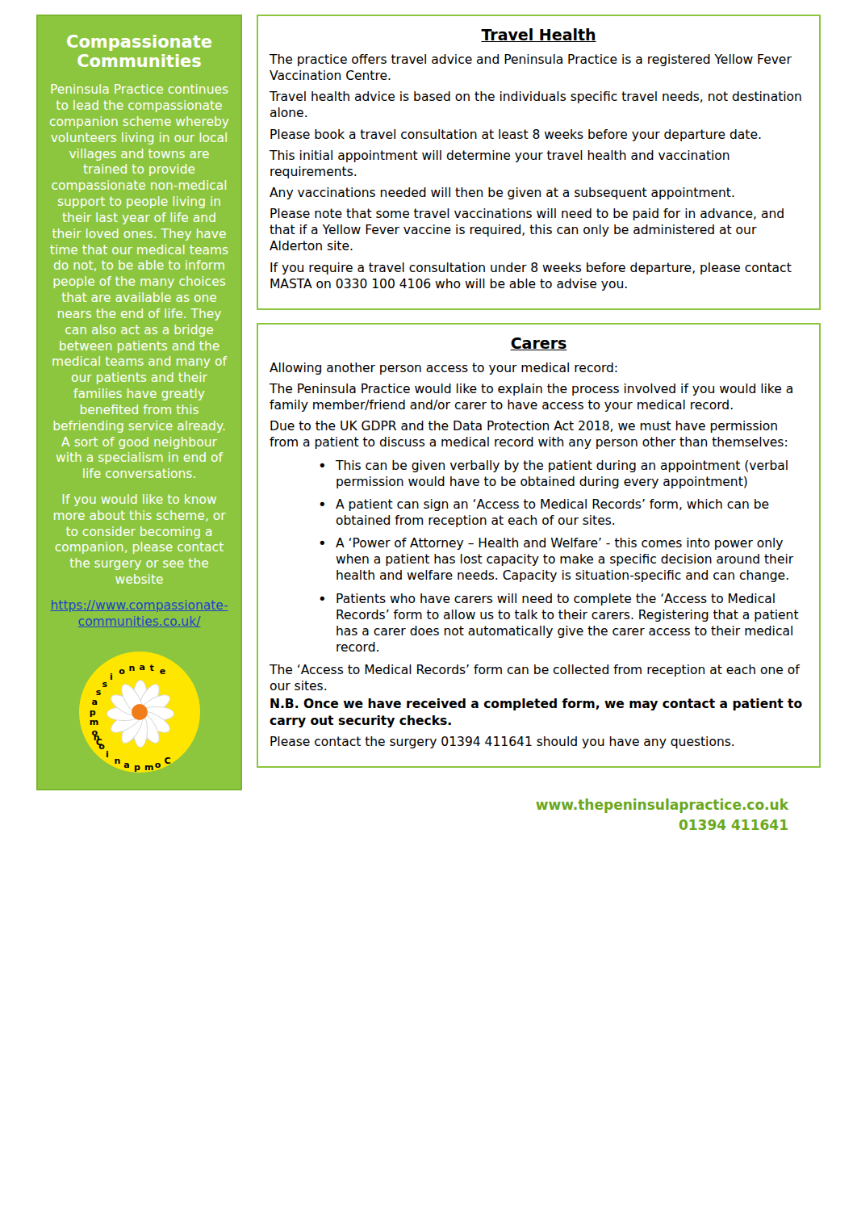Compassionate
Communities
Peninsula Practice continues to lead the compassionate companion scheme whereby volunteers living in our local villages and towns are trained to provide compassionate non-medical support to people living in their last year of life and their loved ones. They have time that our medical teams do not, to be able to inform people of the many choices that are available as one nears the end of life. They can also act as a bridge between patients and the medical teams and many of our patients and their families have greatly benefited from this befriending service already. A sort of good neighbour with a specialism in end of life conversations.
If you would like to know more about this scheme, or to consider becoming a companion, please contact the surgery or see the website
https://www.compassionate-communities.co.uk/
C o m p a s s i o n a t e C o m p a n i o n
Travel Health
The practice offers travel advice and Peninsula Practice is a registered Yellow Fever Vaccination Centre.
Travel health advice is based on the individuals specific travel needs, not destination alone.
Please book a travel consultation at least 8 weeks before your departure date.
This initial appointment will determine your travel health and vaccination requirements.
Any vaccinations needed will then be given at a subsequent appointment.
Please note that some travel vaccinations will need to be paid for in advance, and that if a Yellow Fever vaccine is required, this can only be administered at our Alderton site.
If you require a travel consultation under 8 weeks before departure, please contact MASTA on 0330 100 4106 who will be able to advise you.
Carers
Allowing another person access to your medical record:
The Peninsula Practice would like to explain the process involved if you would like a family member/friend and/or carer to have access to your medical record.
Due to the UK GDPR and the Data Protection Act 2018, we must have permission from a patient to discuss a medical record with any person other than themselves:
This can be given verbally by the patient during an appointment (verbal permission would have to be obtained during every appointment)
A patient can sign an ‘Access to Medical Records’ form, which can be obtained from reception at each of our sites.
A ‘Power of Attorney – Health and Welfare’ - this comes into power only when a patient has lost capacity to make a specific decision around their health and welfare needs. Capacity is situation-specific and can change.
Patients who have carers will need to complete the ‘Access to Medical Records’ form to allow us to talk to their carers. Registering that a patient has a carer does not automatically give the carer access to their medical record.
The ‘Access to Medical Records’ form can be collected from reception at each one of our sites.
N.B. Once we have received a completed form, we may contact a patient to carry out security checks.
Please contact the surgery 01394 411641 should you have any questions.
www.thepeninsulapractice.co.uk
01394 411641